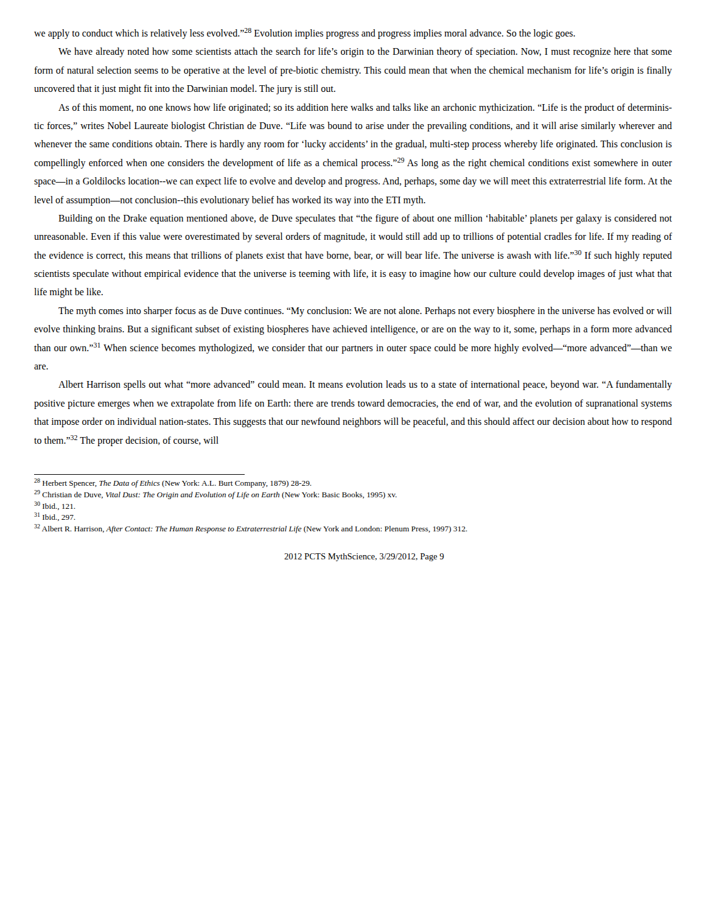we apply to conduct which is relatively less evolved.”28 Evolution implies progress and progress implies moral advance. So the logic goes.
We have already noted how some scientists attach the search for life’s origin to the Darwinian theory of speciation. Now, I must recognize here that some form of natural selection seems to be operative at the level of pre-biotic chemistry. This could mean that when the chemical mechanism for life’s origin is finally uncovered that it just might fit into the Darwinian model. The jury is still out.
As of this moment, no one knows how life originated; so its addition here walks and talks like an archonic mythicization. “Life is the product of deterministic forces,” writes Nobel Laureate biologist Christian de Duve. “Life was bound to arise under the prevailing conditions, and it will arise similarly wherever and whenever the same conditions obtain. There is hardly any room for ‘lucky accidents’ in the gradual, multi-step process whereby life originated. This conclusion is compellingly enforced when one considers the development of life as a chemical process.”29 As long as the right chemical conditions exist somewhere in outer space—in a Goldilocks location--we can expect life to evolve and develop and progress. And, perhaps, some day we will meet this extraterrestrial life form. At the level of assumption—not conclusion--this evolutionary belief has worked its way into the ETI myth.
Building on the Drake equation mentioned above, de Duve speculates that “the figure of about one million ‘habitable’ planets per galaxy is considered not unreasonable. Even if this value were overestimated by several orders of magnitude, it would still add up to trillions of potential cradles for life. If my reading of the evidence is correct, this means that trillions of planets exist that have borne, bear, or will bear life. The universe is awash with life.”30 If such highly reputed scientists speculate without empirical evidence that the universe is teeming with life, it is easy to imagine how our culture could develop images of just what that life might be like.
The myth comes into sharper focus as de Duve continues. “My conclusion: We are not alone. Perhaps not every biosphere in the universe has evolved or will evolve thinking brains. But a significant subset of existing biospheres have achieved intelligence, or are on the way to it, some, perhaps in a form more advanced than our own.”31 When science becomes mythologized, we consider that our partners in outer space could be more highly evolved—“more advanced”—than we are.
Albert Harrison spells out what “more advanced” could mean. It means evolution leads us to a state of international peace, beyond war. “A fundamentally positive picture emerges when we extrapolate from life on Earth: there are trends toward democracies, the end of war, and the evolution of supranational systems that impose order on individual nation-states. This suggests that our newfound neighbors will be peaceful, and this should affect our decision about how to respond to them.”32 The proper decision, of course, will
28 Herbert Spencer, The Data of Ethics (New York: A.L. Burt Company, 1879) 28-29.
29 Christian de Duve, Vital Dust: The Origin and Evolution of Life on Earth (New York: Basic Books, 1995) xv.
30 Ibid., 121.
31 Ibid., 297.
32 Albert R. Harrison, After Contact: The Human Response to Extraterrestrial Life (New York and London: Plenum Press, 1997) 312.
2012 PCTS MythScience, 3/29/2012, Page 9